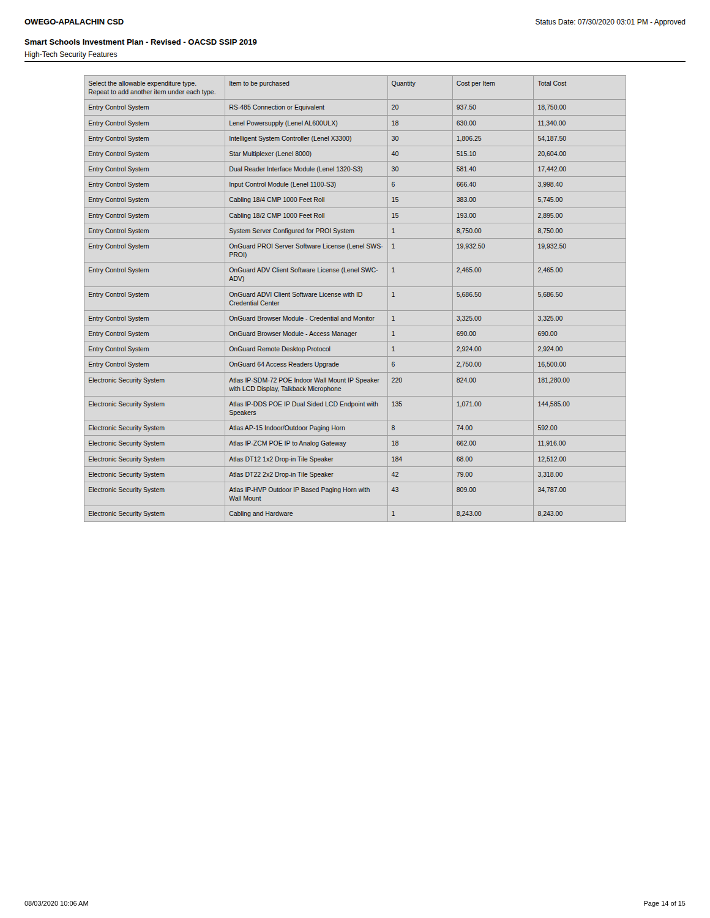OWEGO-APALACHIN CSD
Status Date: 07/30/2020 03:01 PM - Approved
Smart Schools Investment Plan - Revised - OACSD SSIP 2019
High-Tech Security Features
| Select the allowable expenditure type. Repeat to add another item under each type. | Item to be purchased | Quantity | Cost per Item | Total Cost |
| --- | --- | --- | --- | --- |
| Entry Control System | RS-485 Connection or Equivalent | 20 | 937.50 | 18,750.00 |
| Entry Control System | Lenel Powersupply (Lenel AL600ULX) | 18 | 630.00 | 11,340.00 |
| Entry Control System | Intelligent System Controller (Lenel X3300) | 30 | 1,806.25 | 54,187.50 |
| Entry Control System | Star Multiplexer (Lenel 8000) | 40 | 515.10 | 20,604.00 |
| Entry Control System | Dual Reader Interface Module (Lenel 1320-S3) | 30 | 581.40 | 17,442.00 |
| Entry Control System | Input Control Module (Lenel 1100-S3) | 6 | 666.40 | 3,998.40 |
| Entry Control System | Cabling 18/4 CMP 1000 Feet Roll | 15 | 383.00 | 5,745.00 |
| Entry Control System | Cabling 18/2 CMP 1000 Feet Roll | 15 | 193.00 | 2,895.00 |
| Entry Control System | System Server Configured for PROI System | 1 | 8,750.00 | 8,750.00 |
| Entry Control System | OnGuard PROI Server Software License (Lenel SWS-PROI) | 1 | 19,932.50 | 19,932.50 |
| Entry Control System | OnGuard ADV Client Software License (Lenel SWC-ADV) | 1 | 2,465.00 | 2,465.00 |
| Entry Control System | OnGuard ADVI Client Software License with ID Credential Center | 1 | 5,686.50 | 5,686.50 |
| Entry Control System | OnGuard Browser Module - Credential and Monitor | 1 | 3,325.00 | 3,325.00 |
| Entry Control System | OnGuard Browser Module - Access Manager | 1 | 690.00 | 690.00 |
| Entry Control System | OnGuard Remote Desktop Protocol | 1 | 2,924.00 | 2,924.00 |
| Entry Control System | OnGuard 64 Access Readers Upgrade | 6 | 2,750.00 | 16,500.00 |
| Electronic Security System | Atlas IP-SDM-72 POE Indoor Wall Mount IP Speaker with LCD Display, Talkback Microphone | 220 | 824.00 | 181,280.00 |
| Electronic Security System | Atlas IP-DDS POE IP Dual Sided LCD Endpoint with Speakers | 135 | 1,071.00 | 144,585.00 |
| Electronic Security System | Atlas AP-15 Indoor/Outdoor Paging Horn | 8 | 74.00 | 592.00 |
| Electronic Security System | Atlas IP-ZCM POE IP to Analog Gateway | 18 | 662.00 | 11,916.00 |
| Electronic Security System | Atlas DT12 1x2 Drop-in Tile Speaker | 184 | 68.00 | 12,512.00 |
| Electronic Security System | Atlas DT22 2x2 Drop-in Tile Speaker | 42 | 79.00 | 3,318.00 |
| Electronic Security System | Atlas IP-HVP Outdoor IP Based Paging Horn with Wall Mount | 43 | 809.00 | 34,787.00 |
| Electronic Security System | Cabling and Hardware | 1 | 8,243.00 | 8,243.00 |
08/03/2020 10:06 AM
Page 14 of 15